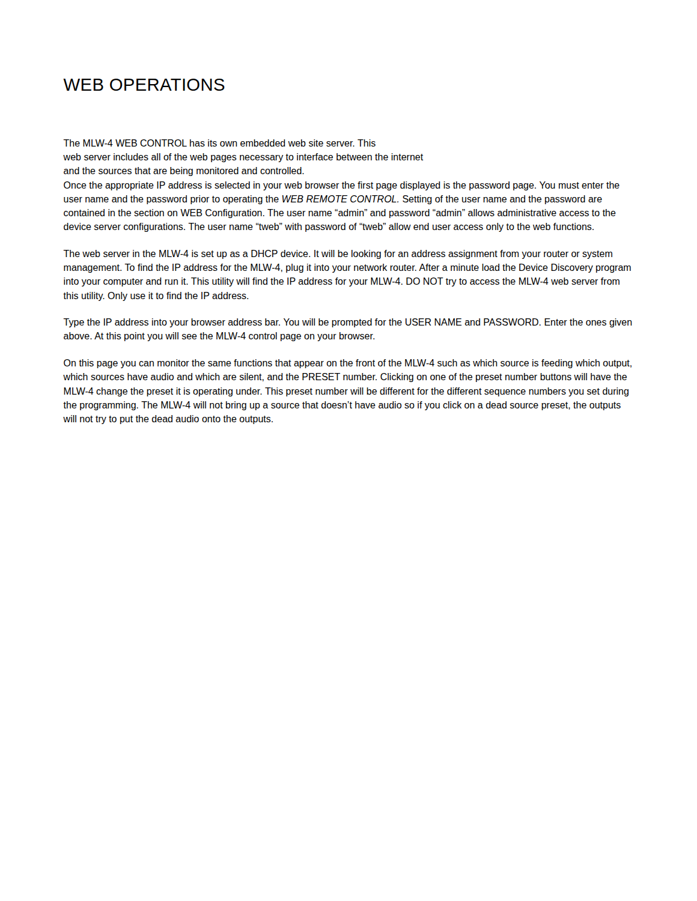WEB OPERATIONS
The MLW-4 WEB CONTROL has its own embedded web site server. This
web server includes all of the web pages necessary to interface between the internet
and the sources that are being monitored and controlled.
Once the appropriate IP address is selected in your web browser the first page displayed is the password page. You must enter the user name and the password prior to operating the WEB REMOTE CONTROL. Setting of the user name and the password are contained in the section on WEB Configuration. The user name “admin” and password “admin” allows administrative access to the device server configurations. The user name “tweb” with password of “tweb” allow end user access only to the web functions.
The web server in the MLW-4 is set up as a DHCP device. It will be looking for an address assignment from your router or system management. To find the IP address for the MLW-4, plug it into your network router. After a minute load the Device Discovery program into your computer and run it. This utility will find the IP address for your MLW-4. DO NOT try to access the MLW-4 web server from this utility. Only use it to find the IP address.
Type the IP address into your browser address bar. You will be prompted for the USER NAME and PASSWORD. Enter the ones given above. At this point you will see the MLW-4 control page on your browser.
On this page you can monitor the same functions that appear on the front of the MLW-4 such as which source is feeding which output, which sources have audio and which are silent, and the PRESET number. Clicking on one of the preset number buttons will have the MLW-4 change the preset it is operating under. This preset number will be different for the different sequence numbers you set during the programming. The MLW-4 will not bring up a source that doesn’t have audio so if you click on a dead source preset, the outputs will not try to put the dead audio onto the outputs.